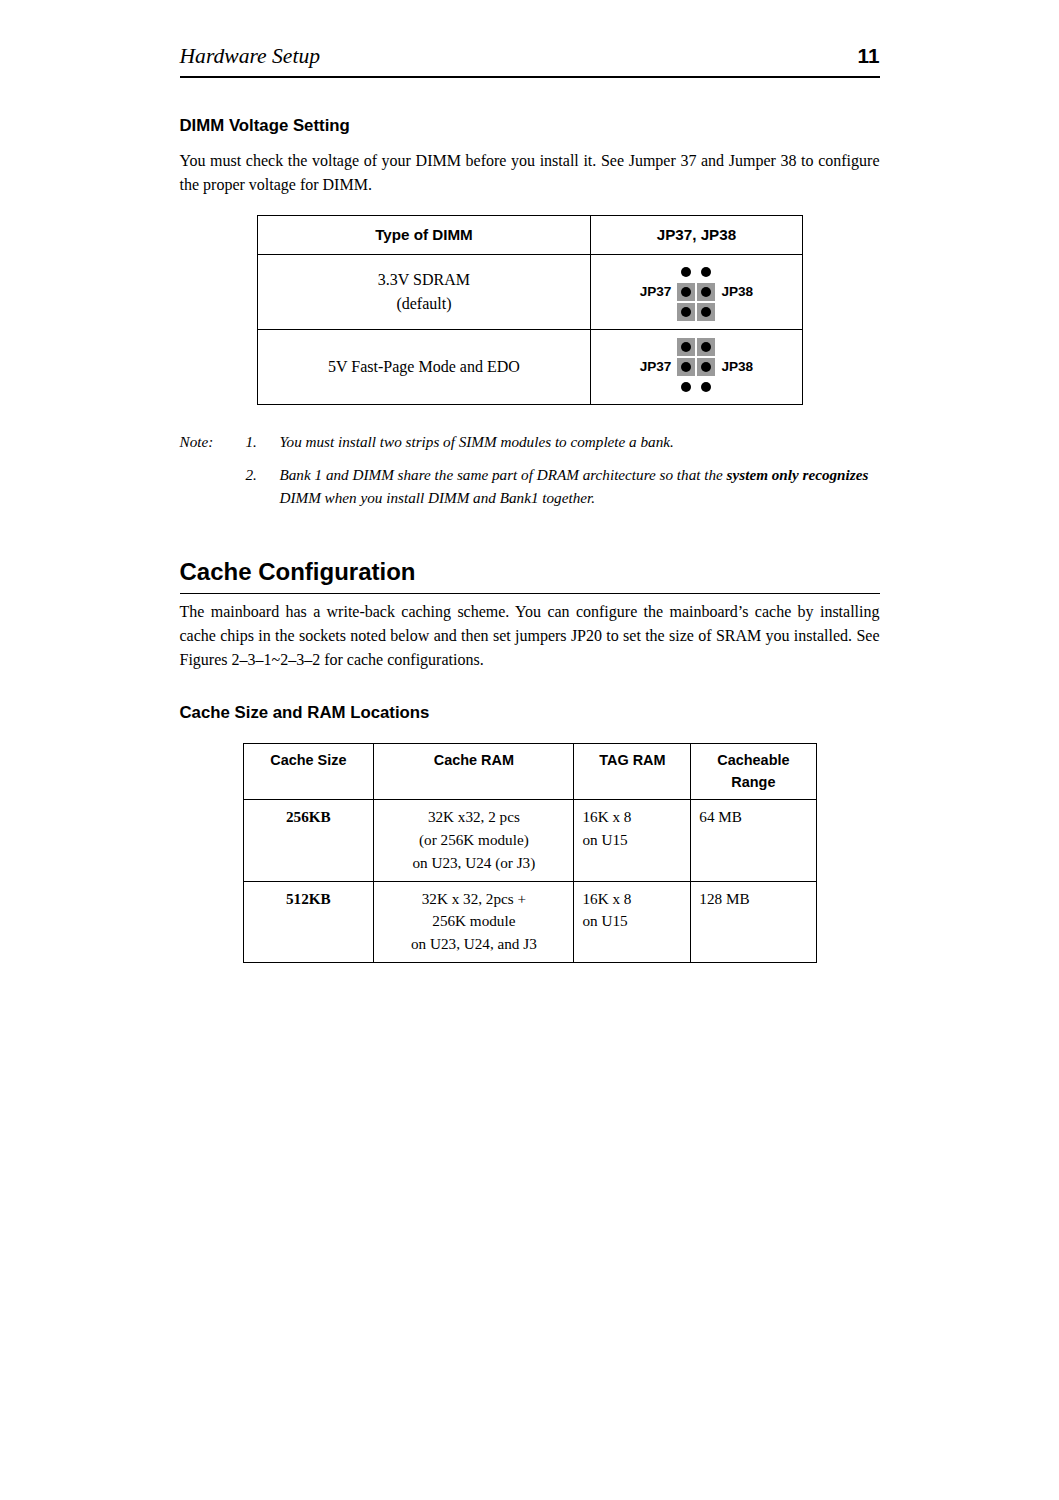Hardware Setup 11
DIMM Voltage Setting
You must check the voltage of your DIMM before you install it. See Jumper 37 and Jumper 38 to configure the proper voltage for DIMM.
| Type of DIMM | JP37, JP38 |
| --- | --- |
| 3.3V SDRAM (default) | JP37 JP38 |
| 5V Fast-Page Mode and EDO | JP37 JP38 |
| Note: | 1. | You must install two strips of SIMM modules to complete a bank. |
| | 2. | Bank 1 and DIMM share the same part of DRAM architecture so that the system only recognizes DIMM when you install DIMM and Bank1 together. |
Cache Configuration
The mainboard has a write-back caching scheme. You can configure the mainboard’s cache by installing cache chips in the sockets noted below and then set jumpers JP20 to set the size of SRAM you installed. See Figures 2–3–1~2–3–2 for cache configurations.
Cache Size and RAM Locations
| Cache Size | Cache RAM | TAG RAM | Cacheable Range |
| --- | --- | --- | --- |
| 256KB | 32K x32, 2 pcs (or 256K module) on U23, U24 (or J3) | 16K x 8 on U15 | 64 MB |
| 512KB | 32K x 32, 2pcs + 256K module on U23, U24, and J3 | 16K x 8 on U15 | 128 MB |